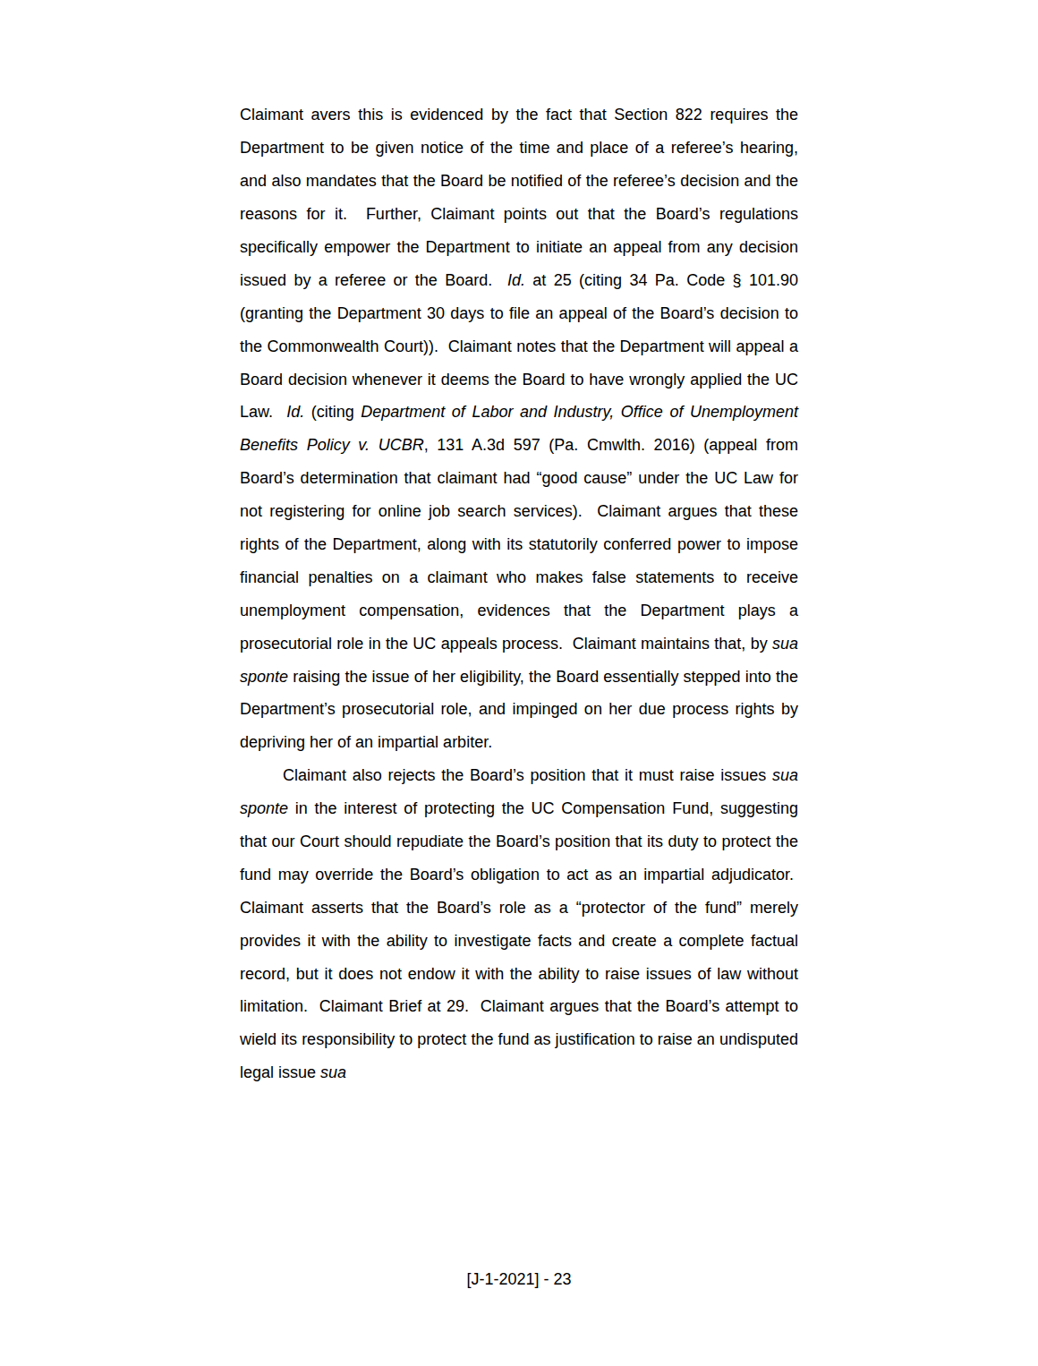Claimant avers this is evidenced by the fact that Section 822 requires the Department to be given notice of the time and place of a referee’s hearing, and also mandates that the Board be notified of the referee’s decision and the reasons for it. Further, Claimant points out that the Board’s regulations specifically empower the Department to initiate an appeal from any decision issued by a referee or the Board. Id. at 25 (citing 34 Pa. Code § 101.90 (granting the Department 30 days to file an appeal of the Board’s decision to the Commonwealth Court)). Claimant notes that the Department will appeal a Board decision whenever it deems the Board to have wrongly applied the UC Law. Id. (citing Department of Labor and Industry, Office of Unemployment Benefits Policy v. UCBR, 131 A.3d 597 (Pa. Cmwlth. 2016) (appeal from Board’s determination that claimant had “good cause” under the UC Law for not registering for online job search services). Claimant argues that these rights of the Department, along with its statutorily conferred power to impose financial penalties on a claimant who makes false statements to receive unemployment compensation, evidences that the Department plays a prosecutorial role in the UC appeals process. Claimant maintains that, by sua sponte raising the issue of her eligibility, the Board essentially stepped into the Department’s prosecutorial role, and impinged on her due process rights by depriving her of an impartial arbiter.
Claimant also rejects the Board’s position that it must raise issues sua sponte in the interest of protecting the UC Compensation Fund, suggesting that our Court should repudiate the Board’s position that its duty to protect the fund may override the Board’s obligation to act as an impartial adjudicator. Claimant asserts that the Board’s role as a “protector of the fund” merely provides it with the ability to investigate facts and create a complete factual record, but it does not endow it with the ability to raise issues of law without limitation. Claimant Brief at 29. Claimant argues that the Board’s attempt to wield its responsibility to protect the fund as justification to raise an undisputed legal issue sua
[J-1-2021] - 23